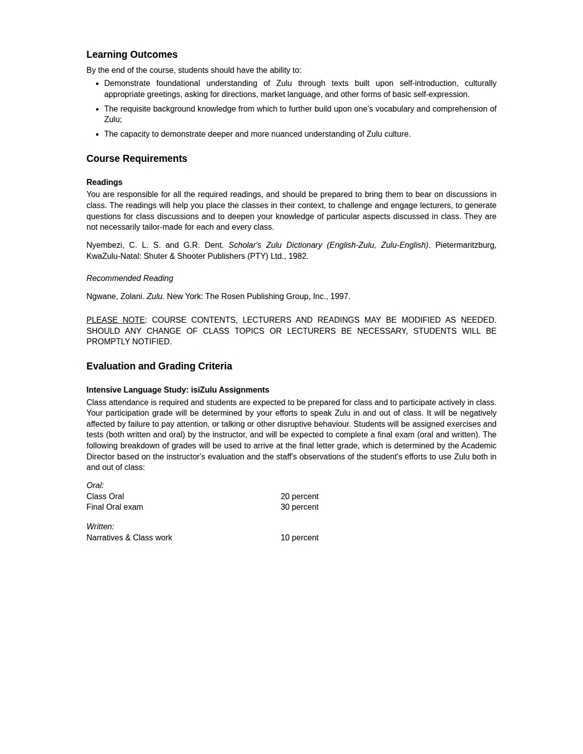Learning Outcomes
By the end of the course, students should have the ability to:
Demonstrate foundational understanding of Zulu through texts built upon self-introduction, culturally appropriate greetings, asking for directions, market language, and other forms of basic self-expression.
The requisite background knowledge from which to further build upon one's vocabulary and comprehension of Zulu;
The capacity to demonstrate deeper and more nuanced understanding of Zulu culture.
Course Requirements
Readings
You are responsible for all the required readings, and should be prepared to bring them to bear on discussions in class. The readings will help you place the classes in their context, to challenge and engage lecturers, to generate questions for class discussions and to deepen your knowledge of particular aspects discussed in class. They are not necessarily tailor-made for each and every class.
Nyembezi, C. L. S. and G.R. Dent. Scholar's Zulu Dictionary (English-Zulu, Zulu-English). Pietermaritzburg, KwaZulu-Natal: Shuter & Shooter Publishers (PTY) Ltd., 1982.
Recommended Reading
Ngwane, Zolani. Zulu. New York: The Rosen Publishing Group, Inc., 1997.
PLEASE NOTE: COURSE CONTENTS, LECTURERS AND READINGS MAY BE MODIFIED AS NEEDED. SHOULD ANY CHANGE OF CLASS TOPICS OR LECTURERS BE NECESSARY, STUDENTS WILL BE PROMPTLY NOTIFIED.
Evaluation and Grading Criteria
Intensive Language Study: isiZulu Assignments
Class attendance is required and students are expected to be prepared for class and to participate actively in class. Your participation grade will be determined by your efforts to speak Zulu in and out of class. It will be negatively affected by failure to pay attention, or talking or other disruptive behaviour. Students will be assigned exercises and tests (both written and oral) by the instructor, and will be expected to complete a final exam (oral and written). The following breakdown of grades will be used to arrive at the final letter grade, which is determined by the Academic Director based on the instructor's evaluation and the staff's observations of the student's efforts to use Zulu both in and out of class:
Oral:
| Class Oral | 20 percent |
| Final Oral exam | 30 percent |
Written:
| Narratives & Class work | 10 percent |